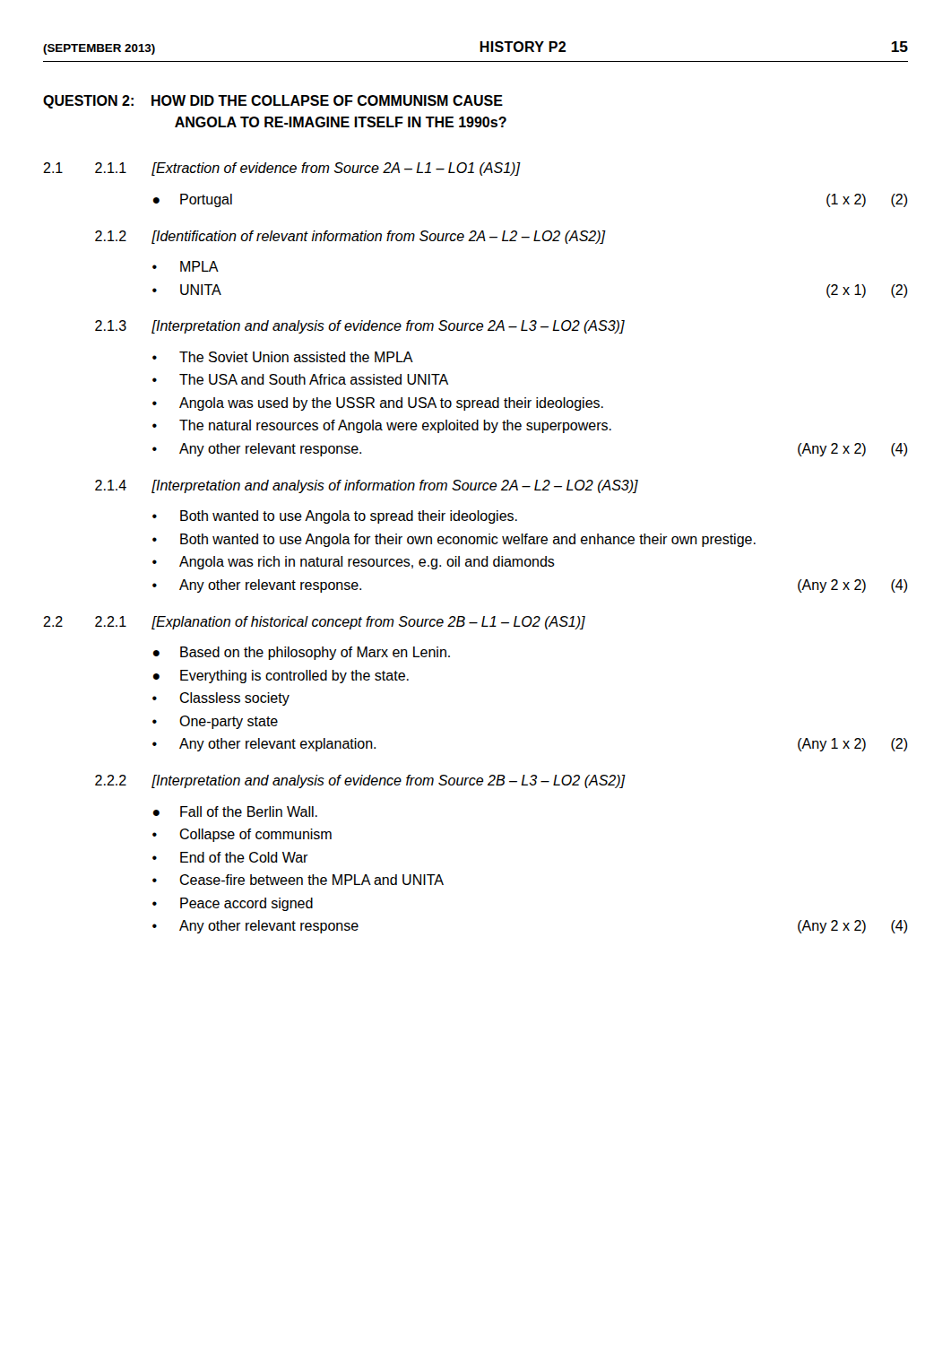(SEPTEMBER 2013)
HISTORY P2
15
QUESTION 2: HOW DID THE COLLAPSE OF COMMUNISM CAUSE
ANGOLA TO RE-IMAGINE ITSELF IN THE 1990s?
2.1
2.1.1
[Extraction of evidence from Source 2A – L1 – LO1 (AS1)]
● Portugal (1 x 2) (2)
2.1.2
[Identification of relevant information from Source 2A – L2 – LO2 (AS2)]
• MPLA
• UNITA (2 x 1) (2)
2.1.3
[Interpretation and analysis of evidence from Source 2A – L3 – LO2 (AS3)]
• The Soviet Union assisted the MPLA
• The USA and South Africa assisted UNITA
• Angola was used by the USSR and USA to spread their ideologies.
• The natural resources of Angola were exploited by the superpowers.
• Any other relevant response. (Any 2 x 2) (4)
2.1.4
[Interpretation and analysis of information from Source 2A – L2 – LO2 (AS3)]
• Both wanted to use Angola to spread their ideologies.
• Both wanted to use Angola for their own economic welfare and enhance their own prestige.
• Angola was rich in natural resources, e.g. oil and diamonds
• Any other relevant response. (Any 2 x 2) (4)
2.2
2.2.1
[Explanation of historical concept from Source 2B – L1 – LO2 (AS1)]
● Based on the philosophy of Marx en Lenin.
● Everything is controlled by the state.
• Classless society
• One-party state
• Any other relevant explanation. (Any 1 x 2) (2)
2.2.2
[Interpretation and analysis of evidence from Source 2B – L3 – LO2 (AS2)]
● Fall of the Berlin Wall.
• Collapse of communism
• End of the Cold War
• Cease-fire between the MPLA and UNITA
• Peace accord signed
• Any other relevant response (Any 2 x 2) (4)